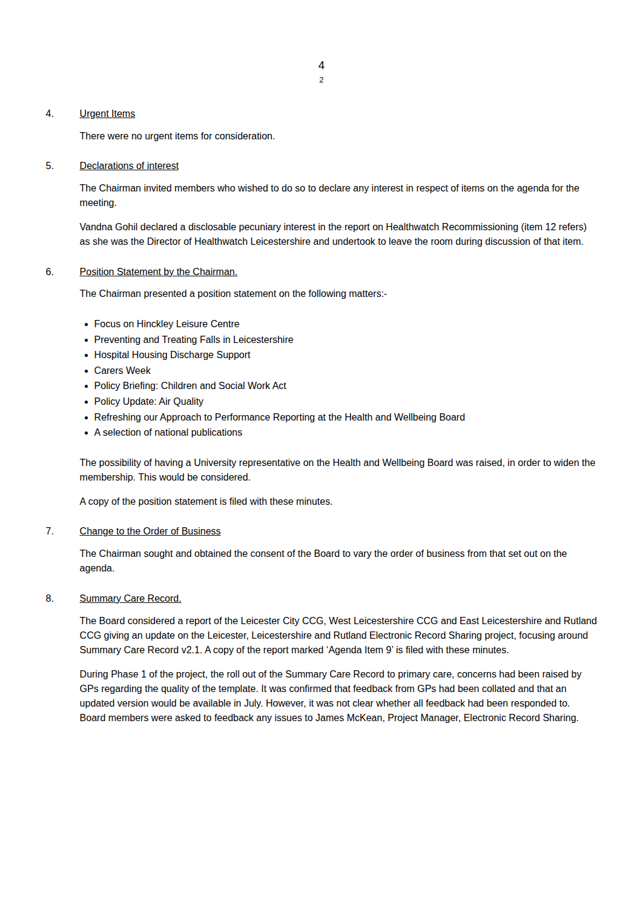4
2
4. Urgent Items
There were no urgent items for consideration.
5. Declarations of interest
The Chairman invited members who wished to do so to declare any interest in respect of items on the agenda for the meeting.
Vandna Gohil declared a disclosable pecuniary interest in the report on Healthwatch Recommissioning (item 12 refers) as she was the Director of Healthwatch Leicestershire and undertook to leave the room during discussion of that item.
6. Position Statement by the Chairman.
The Chairman presented a position statement on the following matters:-
Focus on Hinckley Leisure Centre
Preventing and Treating Falls in Leicestershire
Hospital Housing Discharge Support
Carers Week
Policy Briefing: Children and Social Work Act
Policy Update: Air Quality
Refreshing our Approach to Performance Reporting at the Health and Wellbeing Board
A selection of national publications
The possibility of having a University representative on the Health and Wellbeing Board was raised, in order to widen the membership. This would be considered.
A copy of the position statement is filed with these minutes.
7. Change to the Order of Business
The Chairman sought and obtained the consent of the Board to vary the order of business from that set out on the agenda.
8. Summary Care Record.
The Board considered a report of the Leicester City CCG, West Leicestershire CCG and East Leicestershire and Rutland CCG giving an update on the Leicester, Leicestershire and Rutland Electronic Record Sharing project, focusing around Summary Care Record v2.1. A copy of the report marked ‘Agenda Item 9’ is filed with these minutes.
During Phase 1 of the project, the roll out of the Summary Care Record to primary care, concerns had been raised by GPs regarding the quality of the template. It was confirmed that feedback from GPs had been collated and that an updated version would be available in July. However, it was not clear whether all feedback had been responded to. Board members were asked to feedback any issues to James McKean, Project Manager, Electronic Record Sharing.